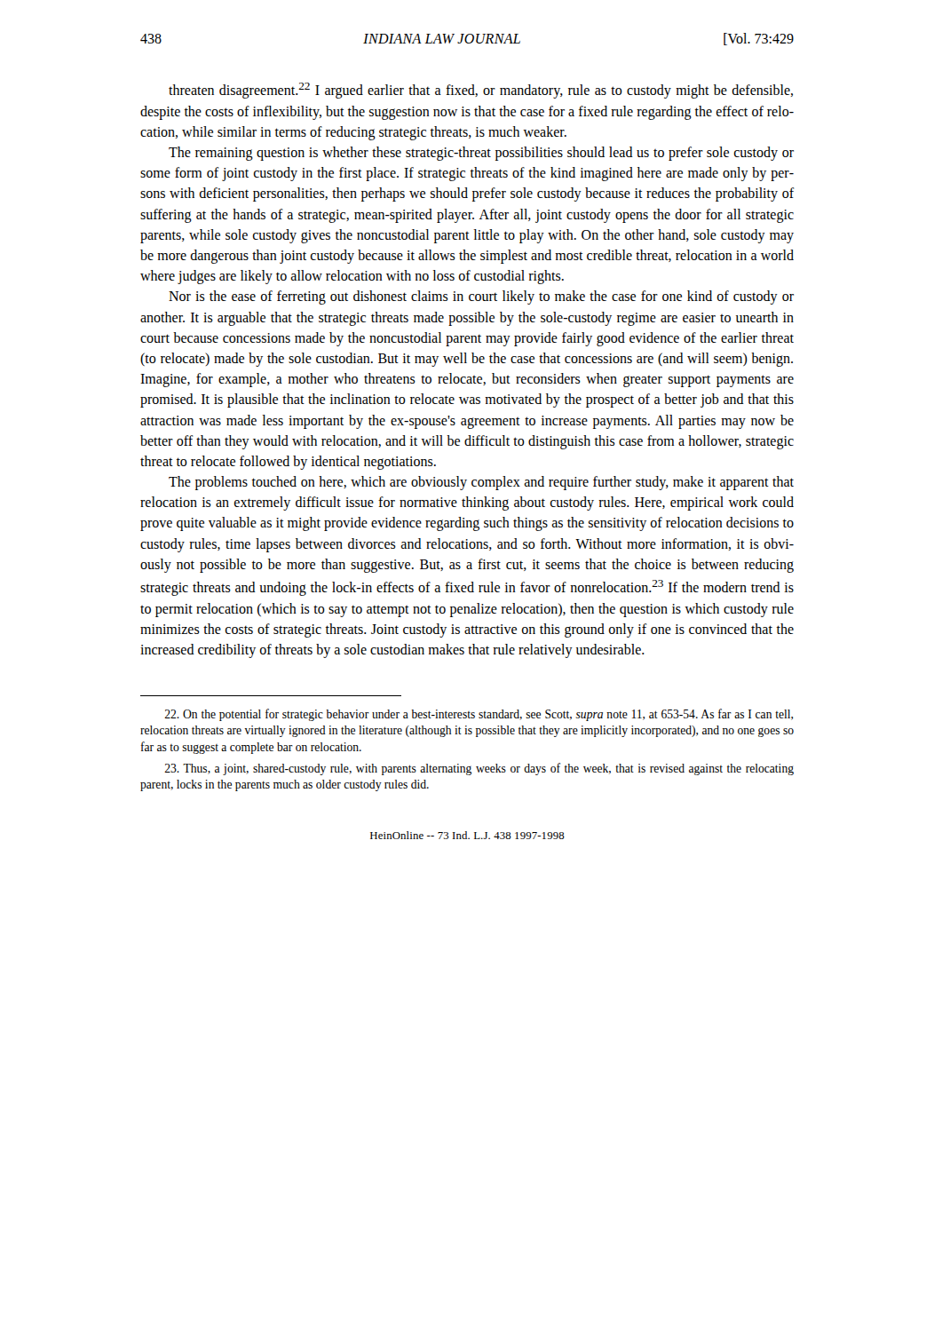438 INDIANA LAW JOURNAL [Vol. 73:429
threaten disagreement.22 I argued earlier that a fixed, or mandatory, rule as to custody might be defensible, despite the costs of inflexibility, but the suggestion now is that the case for a fixed rule regarding the effect of relocation, while similar in terms of reducing strategic threats, is much weaker.
The remaining question is whether these strategic-threat possibilities should lead us to prefer sole custody or some form of joint custody in the first place. If strategic threats of the kind imagined here are made only by persons with deficient personalities, then perhaps we should prefer sole custody because it reduces the probability of suffering at the hands of a strategic, mean-spirited player. After all, joint custody opens the door for all strategic parents, while sole custody gives the noncustodial parent little to play with. On the other hand, sole custody may be more dangerous than joint custody because it allows the simplest and most credible threat, relocation in a world where judges are likely to allow relocation with no loss of custodial rights.
Nor is the ease of ferreting out dishonest claims in court likely to make the case for one kind of custody or another. It is arguable that the strategic threats made possible by the sole-custody regime are easier to unearth in court because concessions made by the noncustodial parent may provide fairly good evidence of the earlier threat (to relocate) made by the sole custodian. But it may well be the case that concessions are (and will seem) benign. Imagine, for example, a mother who threatens to relocate, but reconsiders when greater support payments are promised. It is plausible that the inclination to relocate was motivated by the prospect of a better job and that this attraction was made less important by the ex-spouse's agreement to increase payments. All parties may now be better off than they would with relocation, and it will be difficult to distinguish this case from a hollower, strategic threat to relocate followed by identical negotiations.
The problems touched on here, which are obviously complex and require further study, make it apparent that relocation is an extremely difficult issue for normative thinking about custody rules. Here, empirical work could prove quite valuable as it might provide evidence regarding such things as the sensitivity of relocation decisions to custody rules, time lapses between divorces and relocations, and so forth. Without more information, it is obviously not possible to be more than suggestive. But, as a first cut, it seems that the choice is between reducing strategic threats and undoing the lock-in effects of a fixed rule in favor of nonrelocation.23 If the modern trend is to permit relocation (which is to say to attempt not to penalize relocation), then the question is which custody rule minimizes the costs of strategic threats. Joint custody is attractive on this ground only if one is convinced that the increased credibility of threats by a sole custodian makes that rule relatively undesirable.
22. On the potential for strategic behavior under a best-interests standard, see Scott, supra note 11, at 653-54. As far as I can tell, relocation threats are virtually ignored in the literature (although it is possible that they are implicitly incorporated), and no one goes so far as to suggest a complete bar on relocation.
23. Thus, a joint, shared-custody rule, with parents alternating weeks or days of the week, that is revised against the relocating parent, locks in the parents much as older custody rules did.
HeinOnline -- 73 Ind. L.J. 438 1997-1998